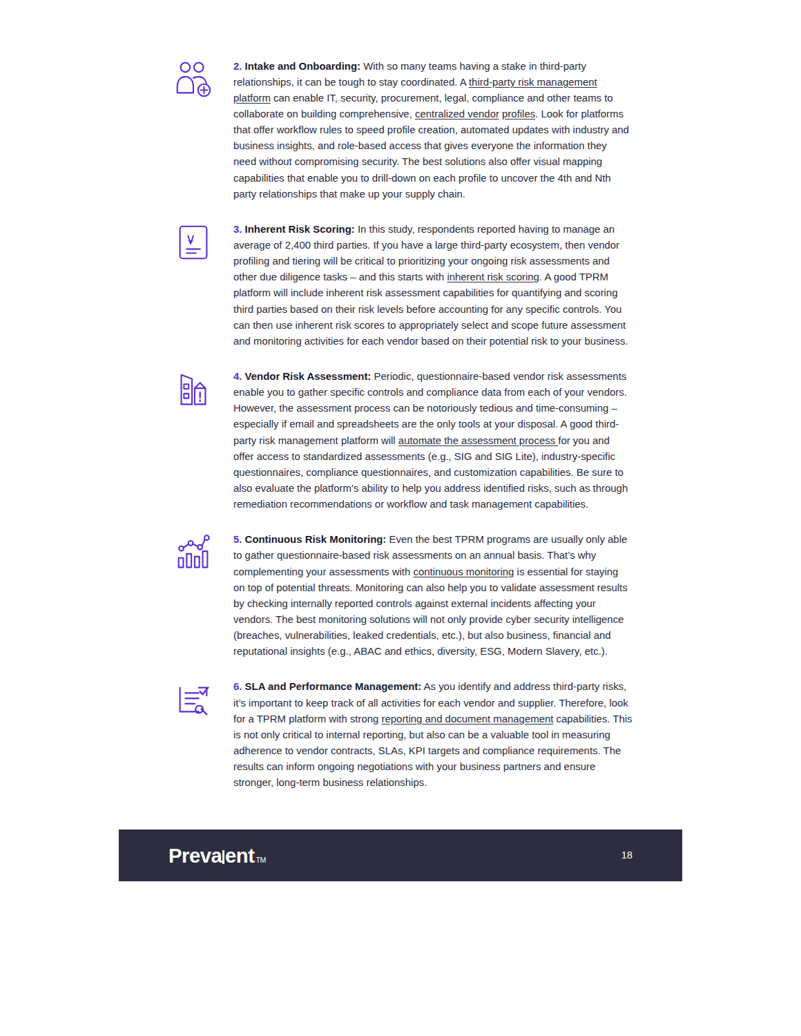2. Intake and Onboarding: With so many teams having a stake in third-party relationships, it can be tough to stay coordinated. A third-party risk management platform can enable IT, security, procurement, legal, compliance and other teams to collaborate on building comprehensive, centralized vendor profiles. Look for platforms that offer workflow rules to speed profile creation, automated updates with industry and business insights, and role-based access that gives everyone the information they need without compromising security. The best solutions also offer visual mapping capabilities that enable you to drill-down on each profile to uncover the 4th and Nth party relationships that make up your supply chain.
3. Inherent Risk Scoring: In this study, respondents reported having to manage an average of 2,400 third parties. If you have a large third-party ecosystem, then vendor profiling and tiering will be critical to prioritizing your ongoing risk assessments and other due diligence tasks – and this starts with inherent risk scoring. A good TPRM platform will include inherent risk assessment capabilities for quantifying and scoring third parties based on their risk levels before accounting for any specific controls. You can then use inherent risk scores to appropriately select and scope future assessment and monitoring activities for each vendor based on their potential risk to your business.
4. Vendor Risk Assessment: Periodic, questionnaire-based vendor risk assessments enable you to gather specific controls and compliance data from each of your vendors. However, the assessment process can be notoriously tedious and time-consuming – especially if email and spreadsheets are the only tools at your disposal. A good third-party risk management platform will automate the assessment process for you and offer access to standardized assessments (e.g., SIG and SIG Lite), industry-specific questionnaires, compliance questionnaires, and customization capabilities. Be sure to also evaluate the platform’s ability to help you address identified risks, such as through remediation recommendations or workflow and task management capabilities.
5. Continuous Risk Monitoring: Even the best TPRM programs are usually only able to gather questionnaire-based risk assessments on an annual basis. That’s why complementing your assessments with continuous monitoring is essential for staying on top of potential threats. Monitoring can also help you to validate assessment results by checking internally reported controls against external incidents affecting your vendors. The best monitoring solutions will not only provide cyber security intelligence (breaches, vulnerabilities, leaked credentials, etc.), but also business, financial and reputational insights (e.g., ABAC and ethics, diversity, ESG, Modern Slavery, etc.).
6. SLA and Performance Management: As you identify and address third-party risks, it’s important to keep track of all activities for each vendor and supplier. Therefore, look for a TPRM platform with strong reporting and document management capabilities. This is not only critical to internal reporting, but also can be a valuable tool in measuring adherence to vendor contracts, SLAs, KPI targets and compliance requirements. The results can inform ongoing negotiations with your business partners and ensure stronger, long-term business relationships.
Preva entTM
18